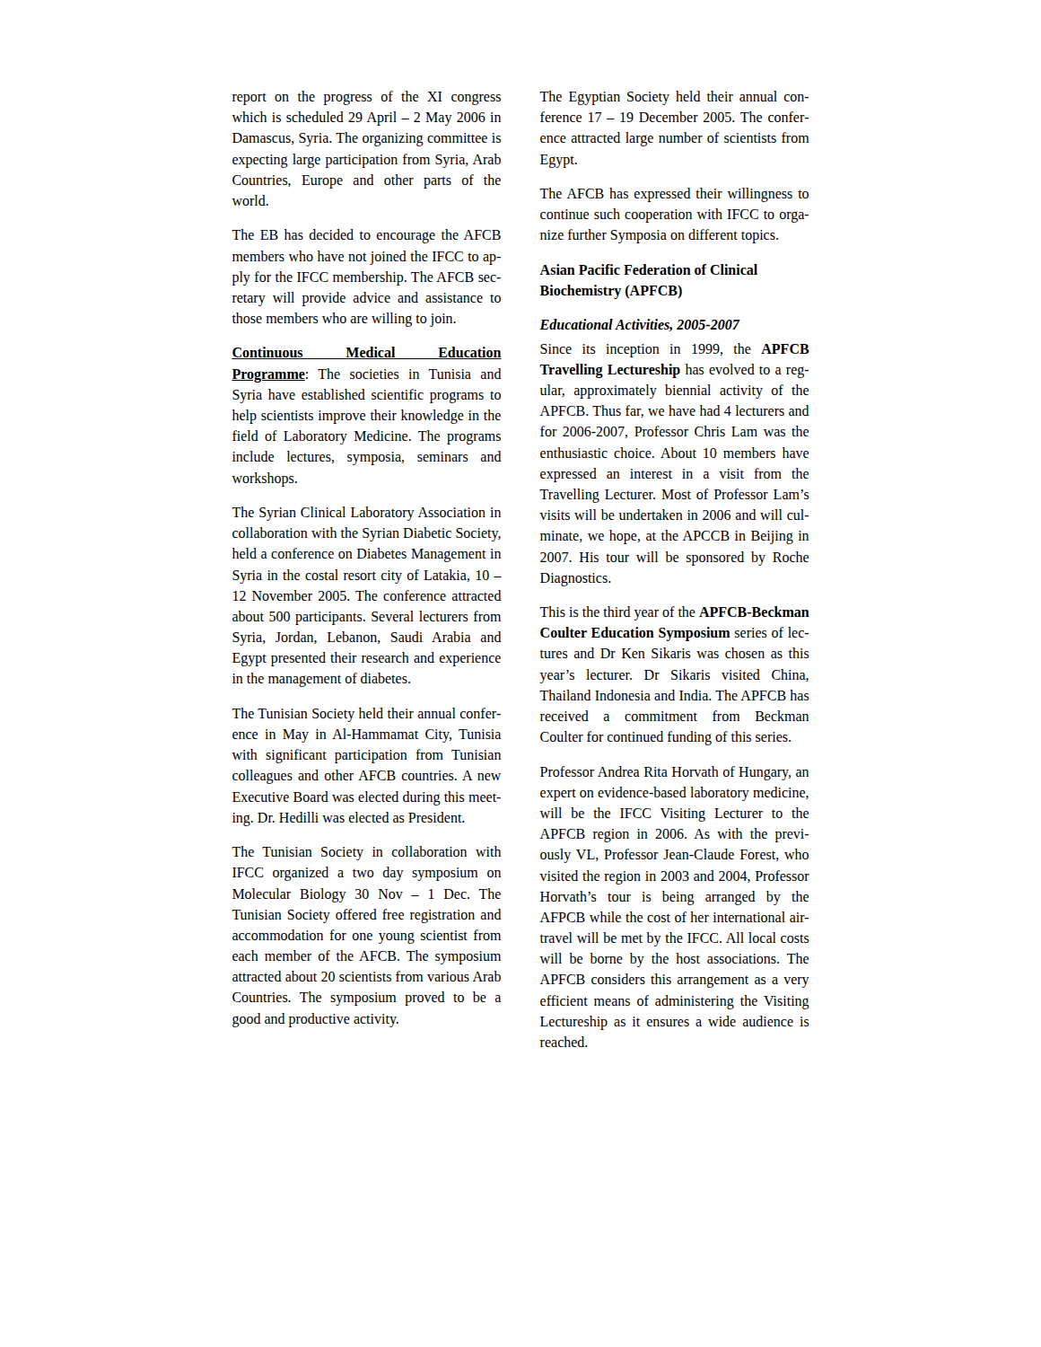report on the progress of the XI congress which is scheduled 29 April – 2 May 2006 in Damascus, Syria. The organizing committee is expecting large participation from Syria, Arab Countries, Europe and other parts of the world.
The EB has decided to encourage the AFCB members who have not joined the IFCC to apply for the IFCC membership. The AFCB secretary will provide advice and assistance to those members who are willing to join.
Continuous Medical Education Programme
: The societies in Tunisia and Syria have established scientific programs to help scientists improve their knowledge in the field of Laboratory Medicine. The programs include lectures, symposia, seminars and workshops.
The Syrian Clinical Laboratory Association in collaboration with the Syrian Diabetic Society, held a conference on Diabetes Management in Syria in the costal resort city of Latakia, 10 – 12 November 2005. The conference attracted about 500 participants. Several lecturers from Syria, Jordan, Lebanon, Saudi Arabia and Egypt presented their research and experience in the management of diabetes.
The Tunisian Society held their annual conference in May in Al-Hammamat City, Tunisia with significant participation from Tunisian colleagues and other AFCB countries. A new Executive Board was elected during this meeting. Dr. Hedilli was elected as President.
The Tunisian Society in collaboration with IFCC organized a two day symposium on Molecular Biology 30 Nov – 1 Dec. The Tunisian Society offered free registration and accommodation for one young scientist from each member of the AFCB. The symposium attracted about 20 scientists from various Arab Countries. The symposium proved to be a good and productive activity.
The Egyptian Society held their annual conference 17 – 19 December 2005. The conference attracted large number of scientists from Egypt.
The AFCB has expressed their willingness to continue such cooperation with IFCC to organize further Symposia on different topics.
Asian Pacific Federation of Clinical Biochemistry (APFCB)
Educational Activities, 2005-2007
Since its inception in 1999, the APFCB Travelling Lectureship has evolved to a regular, approximately biennial activity of the APFCB. Thus far, we have had 4 lecturers and for 2006-2007, Professor Chris Lam was the enthusiastic choice. About 10 members have expressed an interest in a visit from the Travelling Lecturer. Most of Professor Lam’s visits will be undertaken in 2006 and will culminate, we hope, at the APCCB in Beijing in 2007. His tour will be sponsored by Roche Diagnostics.
This is the third year of the APFCB-Beckman Coulter Education Symposium series of lectures and Dr Ken Sikaris was chosen as this year’s lecturer. Dr Sikaris visited China, Thailand Indonesia and India. The APFCB has received a commitment from Beckman Coulter for continued funding of this series.
Professor Andrea Rita Horvath of Hungary, an expert on evidence-based laboratory medicine, will be the IFCC Visiting Lecturer to the APFCB region in 2006. As with the previously VL, Professor Jean-Claude Forest, who visited the region in 2003 and 2004, Professor Horvath’s tour is being arranged by the AFPCB while the cost of her international air-travel will be met by the IFCC. All local costs will be borne by the host associations. The APFCB considers this arrangement as a very efficient means of administering the Visiting Lectureship as it ensures a wide audience is reached.